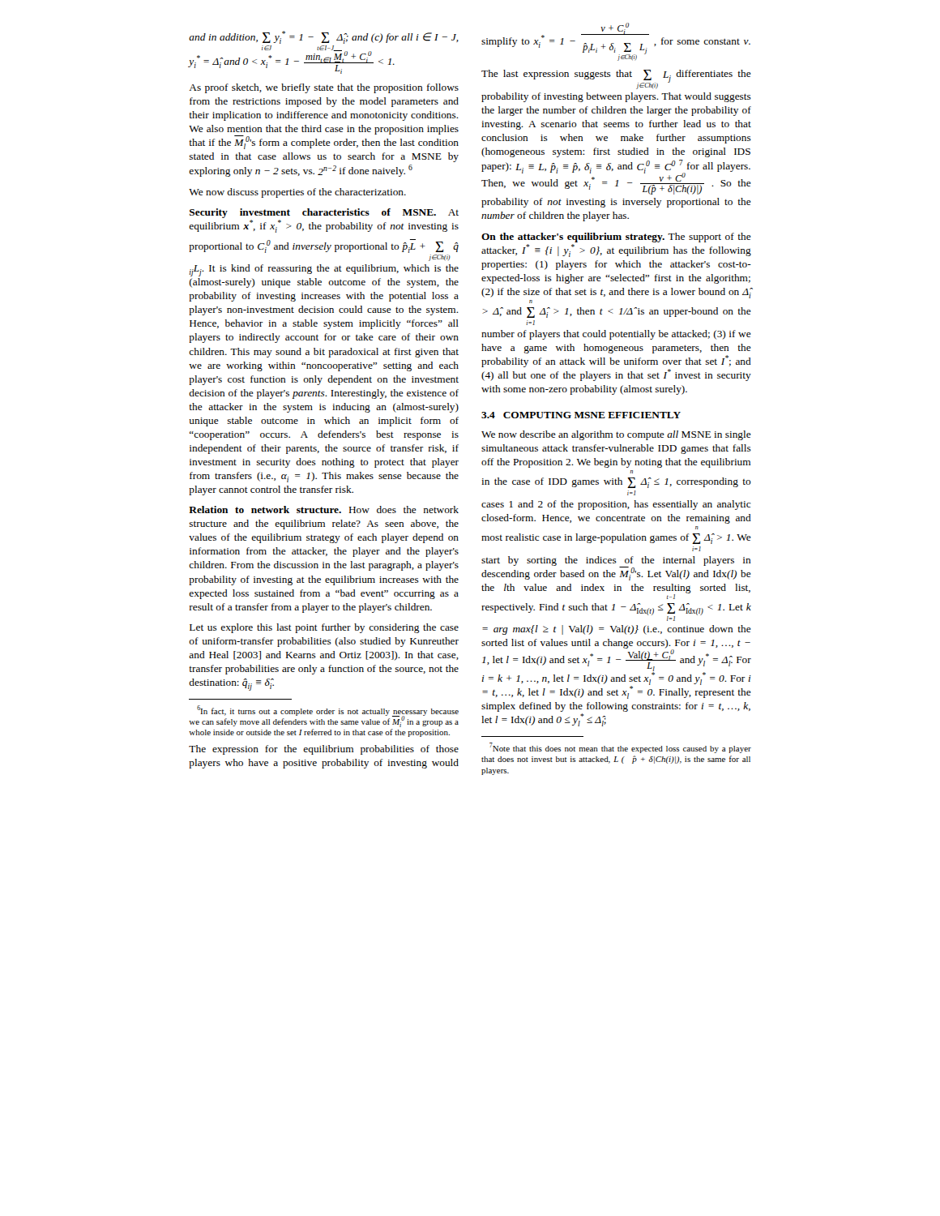and in addition, Σi∈J yi* = 1 − Σt∈I−J Δ̂i; and (c) for all i ∈ I − J, yi* = Δ̂i and 0 < xi* = 1 − mint∈I Mt0 + Ci0 Li < 1.
As proof sketch, we briefly state that the proposition follows from the restrictions imposed by the model parameters and their implication to indifference and monotonicity conditions. We also mention that the third case in the proposition implies that if the Ml0's form a complete order, then the last condition stated in that case allows us to search for a MSNE by exploring only n − 2 sets, vs. 2n−2 if done naively. 6
We now discuss properties of the characterization.
Security investment characteristics of MSNE. At equilibrium x*, if xi* > 0, the probability of not investing is proportional to Ci0 and inversely proportional to p̂iL + Σj∈Ch(i) q̂ijLj. It is kind of reassuring the at equilibrium, which is the (almost-surely) unique stable outcome of the system, the probability of investing increases with the potential loss a player's non-investment decision could cause to the system. Hence, behavior in a stable system implicitly “forces” all players to indirectly account for or take care of their own children. This may sound a bit paradoxical at first given that we are working within “noncooperative” setting and each player's cost function is only dependent on the investment decision of the player's parents. Interestingly, the existence of the attacker in the system is inducing an (almost-surely) unique stable outcome in which an implicit form of “cooperation” occurs. A defenders's best response is independent of their parents, the source of transfer risk, if investment in security does nothing to protect that player from transfers (i.e., αi = 1). This makes sense because the player cannot control the transfer risk.
Relation to network structure. How does the network structure and the equilibrium relate? As seen above, the values of the equilibrium strategy of each player depend on information from the attacker, the player and the player's children. From the discussion in the last paragraph, a player's probability of investing at the equilibrium increases with the expected loss sustained from a “bad event” occurring as a result of a transfer from a player to the player's children.
Let us explore this last point further by considering the case of uniform-transfer probabilities (also studied by Kunreuther and Heal [2003] and Kearns and Ortiz [2003]). In that case, transfer probabilities are only a function of the source, not the destination: q̂ij ≡ δ̂i.
6 In fact, it turns out a complete order is not actually necessary because we can safely move all defenders with the same value of Mi0 in a group as a whole inside or outside the set I referred to in that case of the proposition.
The expression for the equilibrium probabilities of those players who have a positive probability of investing would simplify to xi* = 1 − v + Ci0 p̂iLi + δi Σj∈Ch(i) Lj , for some constant v. The last expression suggests that Σj∈Ch(i) Lj differentiates the probability of investing between players. That would suggests the larger the number of children the larger the probability of investing. A scenario that seems to further lead us to that conclusion is when we make further assumptions (homogeneous system: first studied in the original IDS paper): Li ≡ L, p̂i ≡ p̂, δi ≡ δ, and Ci0 ≡ C0 7 for all players. Then, we would get xi* = 1 − v + C0 L(p̂ + δ|Ch(i)|) . So the probability of not investing is inversely proportional to the number of children the player has.
On the attacker's equilibrium strategy. The support of the attacker, I* ≡ {i | yi* > 0}, at equilibrium has the following properties: (1) players for which the attacker's cost-to-expected-loss is higher are “selected” first in the algorithm; (2) if the size of that set is t, and there is a lower bound on Δ̂i > Δ̂, and nΣi=1 Δ̂i > 1, then t < 1/Δ̂ is an upper-bound on the number of players that could potentially be attacked; (3) if we have a game with homogeneous parameters, then the probability of an attack will be uniform over that set I*; and (4) all but one of the players in that set I* invest in security with some non-zero probability (almost surely).
3.4 COMPUTING MSNE EFFICIENTLY
We now describe an algorithm to compute all MSNE in single simultaneous attack transfer-vulnerable IDD games that falls off the Proposition 2. We begin by noting that the equilibrium in the case of IDD games with nΣi=1 Δ̂i ≤ 1, corresponding to cases 1 and 2 of the proposition, has essentially an analytic closed-form. Hence, we concentrate on the remaining and most realistic case in large-population games of nΣi=1 Δ̂i > 1. We start by sorting the indices of the internal players in descending order based on the Mi0's. Let Val(l) and Idx(l) be the lth value and index in the resulting sorted list, respectively. Find t such that 1 − Δ̂Idx(t) ≤ t−1 Σl=1 Δ̂Idx(l) < 1. Let k = arg max{l ≥ t | Val(l) = Val(t)} (i.e., continue down the sorted list of values until a change occurs). For i = 1, …, t − 1, let l = Idx(i) and set xl* = 1 − Val(t) + Cl0 Ll and yl* = Δ̂l. For i = k + 1, …, n, let l = Idx(i) and set xl* = 0 and yl* = 0. For i = t, …, k, let l = Idx(i) and set xl* = 0. Finally, represent the simplex defined by the following constraints: for i = t, …, k, let l = Idx(i) and 0 ≤ yl* ≤ Δ̂l;
7 Note that this does not mean that the expected loss caused by a player that does not invest but is attacked, L (p̂ + δ|Ch(i)|), is the same for all players.